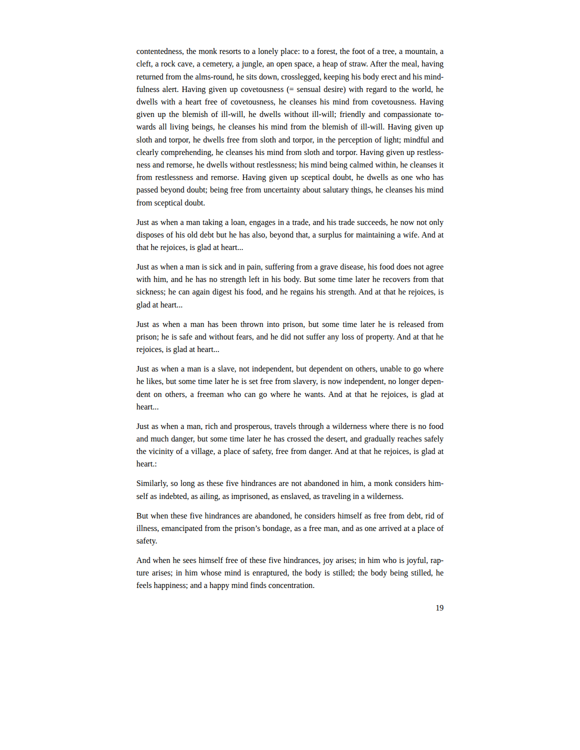contentedness, the monk resorts to a lonely place: to a forest, the foot of a tree, a mountain, a cleft, a rock cave, a cemetery, a jungle, an open space, a heap of straw. After the meal, having returned from the alms-round, he sits down, crosslegged, keeping his body erect and his mindfulness alert. Having given up covetousness (= sensual desire) with regard to the world, he dwells with a heart free of covetousness, he cleanses his mind from covetousness. Having given up the blemish of ill-will, he dwells without ill-will; friendly and compassionate towards all living beings, he cleanses his mind from the blemish of ill-will. Having given up sloth and torpor, he dwells free from sloth and torpor, in the perception of light; mindful and clearly comprehending, he cleanses his mind from sloth and torpor. Having given up restlessness and remorse, he dwells without restlessness; his mind being calmed within, he cleanses it from restlessness and remorse. Having given up sceptical doubt, he dwells as one who has passed beyond doubt; being free from uncertainty about salutary things, he cleanses his mind from sceptical doubt.
Just as when a man taking a loan, engages in a trade, and his trade succeeds, he now not only disposes of his old debt but he has also, beyond that, a surplus for maintaining a wife. And at that he rejoices, is glad at heart...
Just as when a man is sick and in pain, suffering from a grave disease, his food does not agree with him, and he has no strength left in his body. But some time later he recovers from that sickness; he can again digest his food, and he regains his strength. And at that he rejoices, is glad at heart...
Just as when a man has been thrown into prison, but some time later he is released from prison; he is safe and without fears, and he did not suffer any loss of property. And at that he rejoices, is glad at heart...
Just as when a man is a slave, not independent, but dependent on others, unable to go where he likes, but some time later he is set free from slavery, is now independent, no longer dependent on others, a freeman who can go where he wants. And at that he rejoices, is glad at heart...
Just as when a man, rich and prosperous, travels through a wilderness where there is no food and much danger, but some time later he has crossed the desert, and gradually reaches safely the vicinity of a village, a place of safety, free from danger. And at that he rejoices, is glad at heart.:
Similarly, so long as these five hindrances are not abandoned in him, a monk considers himself as indebted, as ailing, as imprisoned, as enslaved, as traveling in a wilderness.
But when these five hindrances are abandoned, he considers himself as free from debt, rid of illness, emancipated from the prison’s bondage, as a free man, and as one arrived at a place of safety.
And when he sees himself free of these five hindrances, joy arises; in him who is joyful, rapture arises; in him whose mind is enraptured, the body is stilled; the body being stilled, he feels happiness; and a happy mind finds concentration.
19